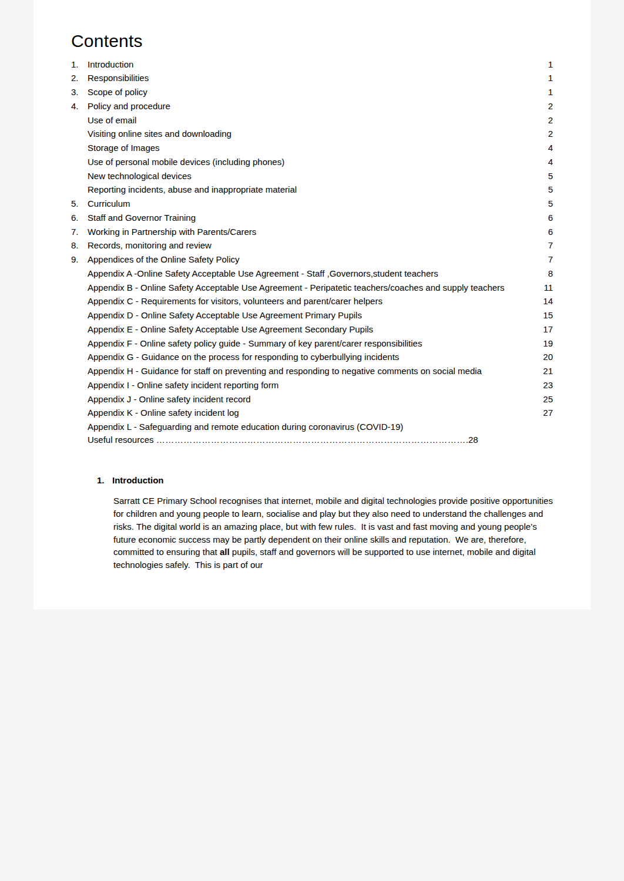Contents
| 1. | Introduction | 1 |
| 2. | Responsibilities | 1 |
| 3. | Scope of policy | 1 |
| 4. | Policy and procedure | 2 |
| | Use of email | 2 |
| | Visiting online sites and downloading | 2 |
| | Storage of Images | 4 |
| | Use of personal mobile devices (including phones) | 4 |
| | New technological devices | 5 |
| | Reporting incidents, abuse and inappropriate material | 5 |
| 5. | Curriculum | 5 |
| 6. | Staff and Governor Training | 6 |
| 7. | Working in Partnership with Parents/Carers | 6 |
| 8. | Records, monitoring and review | 7 |
| 9. | Appendices of the Online Safety Policy | 7 |
| | Appendix A -Online Safety Acceptable Use Agreement - Staff ,Governors,student teachers | 8 |
| | Appendix B - Online Safety Acceptable Use Agreement - Peripatetic teachers/coaches and supply teachers | 11 |
| | Appendix C - Requirements for visitors, volunteers and parent/carer helpers | 14 |
| | Appendix D - Online Safety Acceptable Use Agreement Primary Pupils | 15 |
| | Appendix E - Online Safety Acceptable Use Agreement Secondary Pupils | 17 |
| | Appendix F - Online safety policy guide - Summary of key parent/carer responsibilities | 19 |
| | Appendix G - Guidance on the process for responding to cyberbullying incidents | 20 |
| | Appendix H - Guidance for staff on preventing and responding to negative comments on social media | 21 |
| | Appendix I - Online safety incident reporting form | 23 |
| | Appendix J - Online safety incident record | 25 |
| | Appendix K - Online safety incident log | 27 |
| | Appendix L - Safeguarding and remote education during coronavirus (COVID-19) Useful resources ………………………………………………………………………………………… .28 | |
1. Introduction
Sarratt CE Primary School recognises that internet, mobile and digital technologies provide positive opportunities for children and young people to learn, socialise and play but they also need to understand the challenges and risks. The digital world is an amazing place, but with few rules. It is vast and fast moving and young people’s future economic success may be partly dependent on their online skills and reputation. We are, therefore, committed to ensuring that all pupils, staff and governors will be supported to use internet, mobile and digital technologies safely. This is part of our